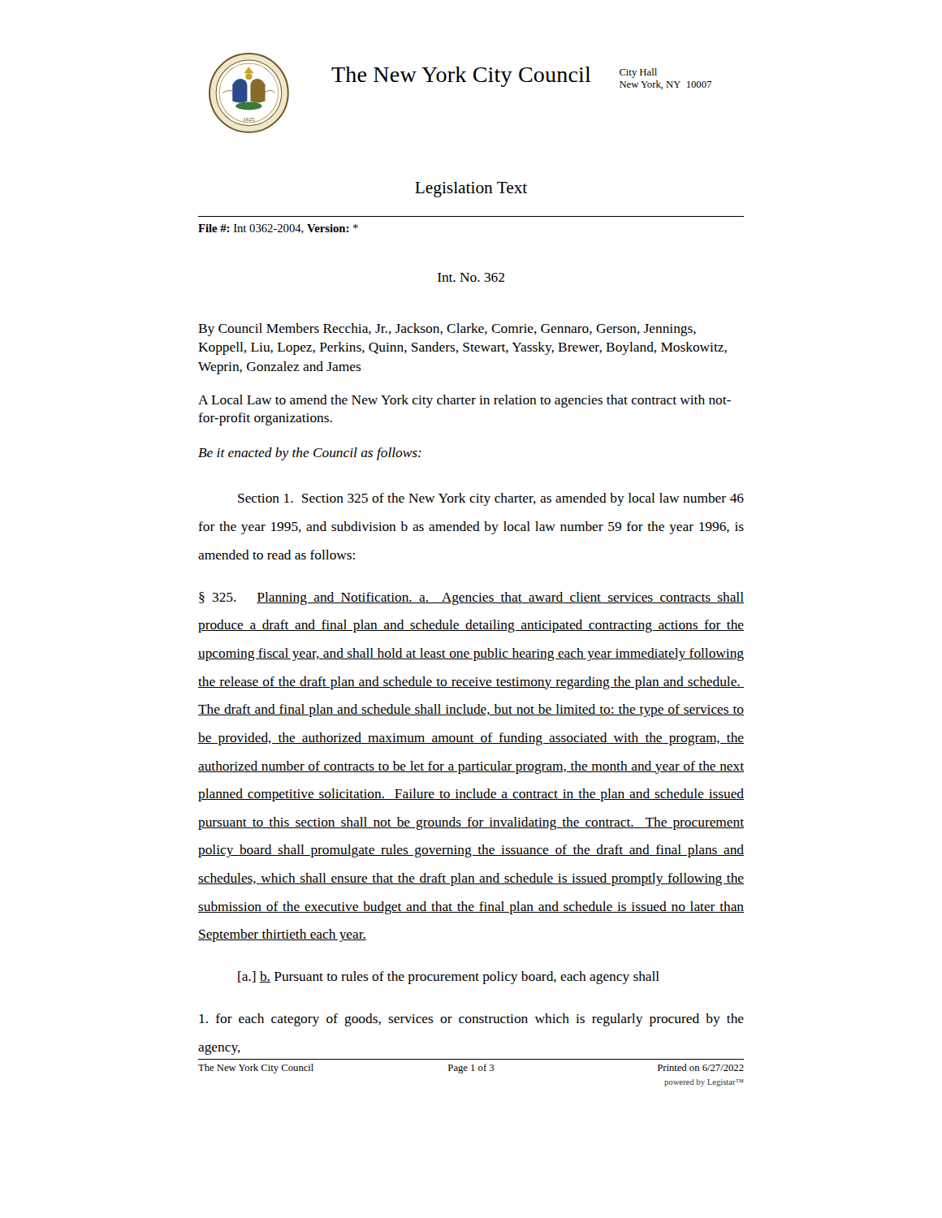1625
The New York City Council
City Hall New York, NY 10007
Legislation Text
File #: Int 0362-2004, Version: *
Int. No. 362
By Council Members Recchia, Jr., Jackson, Clarke, Comrie, Gennaro, Gerson, Jennings, Koppell, Liu, Lopez, Perkins, Quinn, Sanders, Stewart, Yassky, Brewer, Boyland, Moskowitz, Weprin, Gonzalez and James
A Local Law to amend the New York city charter in relation to agencies that contract with not-for-profit organizations.
Be it enacted by the Council as follows:
Section 1. Section 325 of the New York city charter, as amended by local law number 46 for the year 1995, and subdivision b as amended by local law number 59 for the year 1996, is amended to read as follows:
§ 325. Planning and Notification. a. Agencies that award client services contracts shall produce a draft and final plan and schedule detailing anticipated contracting actions for the upcoming fiscal year, and shall hold at least one public hearing each year immediately following the release of the draft plan and schedule to receive testimony regarding the plan and schedule. The draft and final plan and schedule shall include, but not be limited to: the type of services to be provided, the authorized maximum amount of funding associated with the program, the authorized number of contracts to be let for a particular program, the month and year of the next planned competitive solicitation. Failure to include a contract in the plan and schedule issued pursuant to this section shall not be grounds for invalidating the contract. The procurement policy board shall promulgate rules governing the issuance of the draft and final plans and schedules, which shall ensure that the draft plan and schedule is issued promptly following the submission of the executive budget and that the final plan and schedule is issued no later than September thirtieth each year.
[a.] b. Pursuant to rules of the procurement policy board, each agency shall
1. for each category of goods, services or construction which is regularly procured by the agency,
The New York City Council
Page 1 of 3
Printed on 6/27/2022
powered by Legistar™